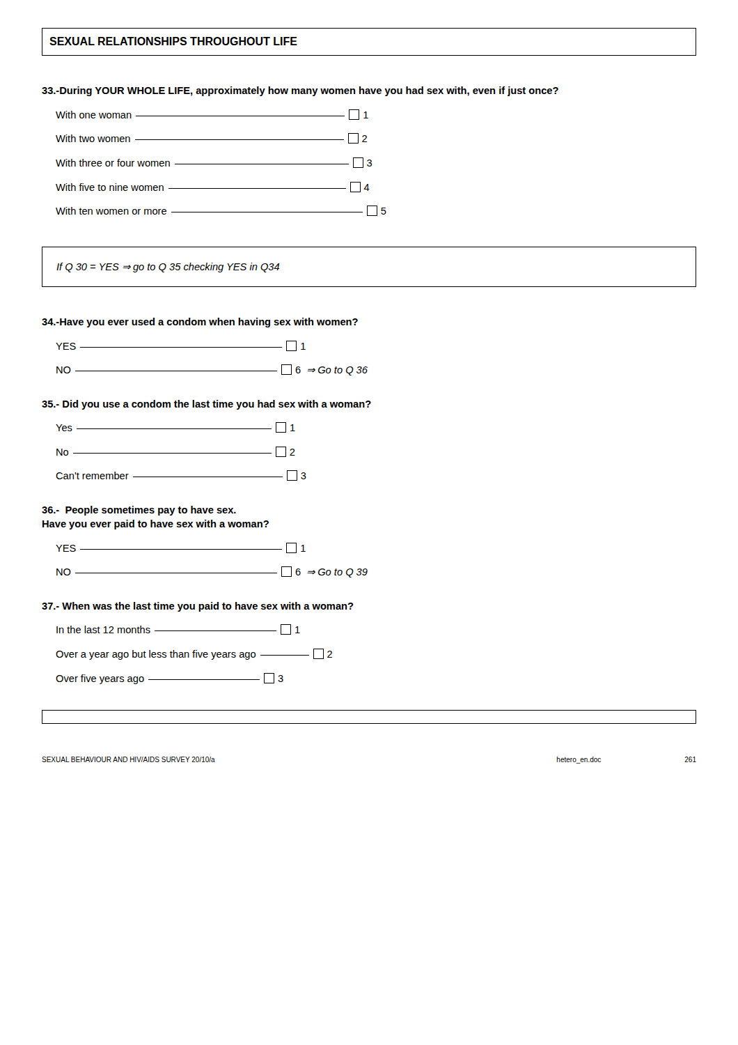SEXUAL RELATIONSHIPS THROUGHOUT LIFE
33.-During YOUR WHOLE LIFE, approximately how many women have you had sex with, even if just once?
With one woman 1
With two women 2
With three or four women 3
With five to nine women 4
With ten women or more 5
If Q 30 = YES ⇒ go to Q 35 checking YES in Q34
34.-Have you ever used a condom when having sex with women?
YES 1
NO 6⇒ Go to Q 36
35.- Did you use a condom the last time you had sex with a woman?
Yes 1
No 2
Can't remember 3
36.- People sometimes pay to have sex.
Have you ever paid to have sex with a woman?
YES 1
NO 6⇒ Go to Q 39
37.- When was the last time you paid to have sex with a woman?
In the last 12 months 1
Over a year ago but less than five years ago 2
Over five years ago 3
SEXUAL BEHAVIOUR AND HIV/AIDS SURVEY 20/10/a hetero_en.doc 261